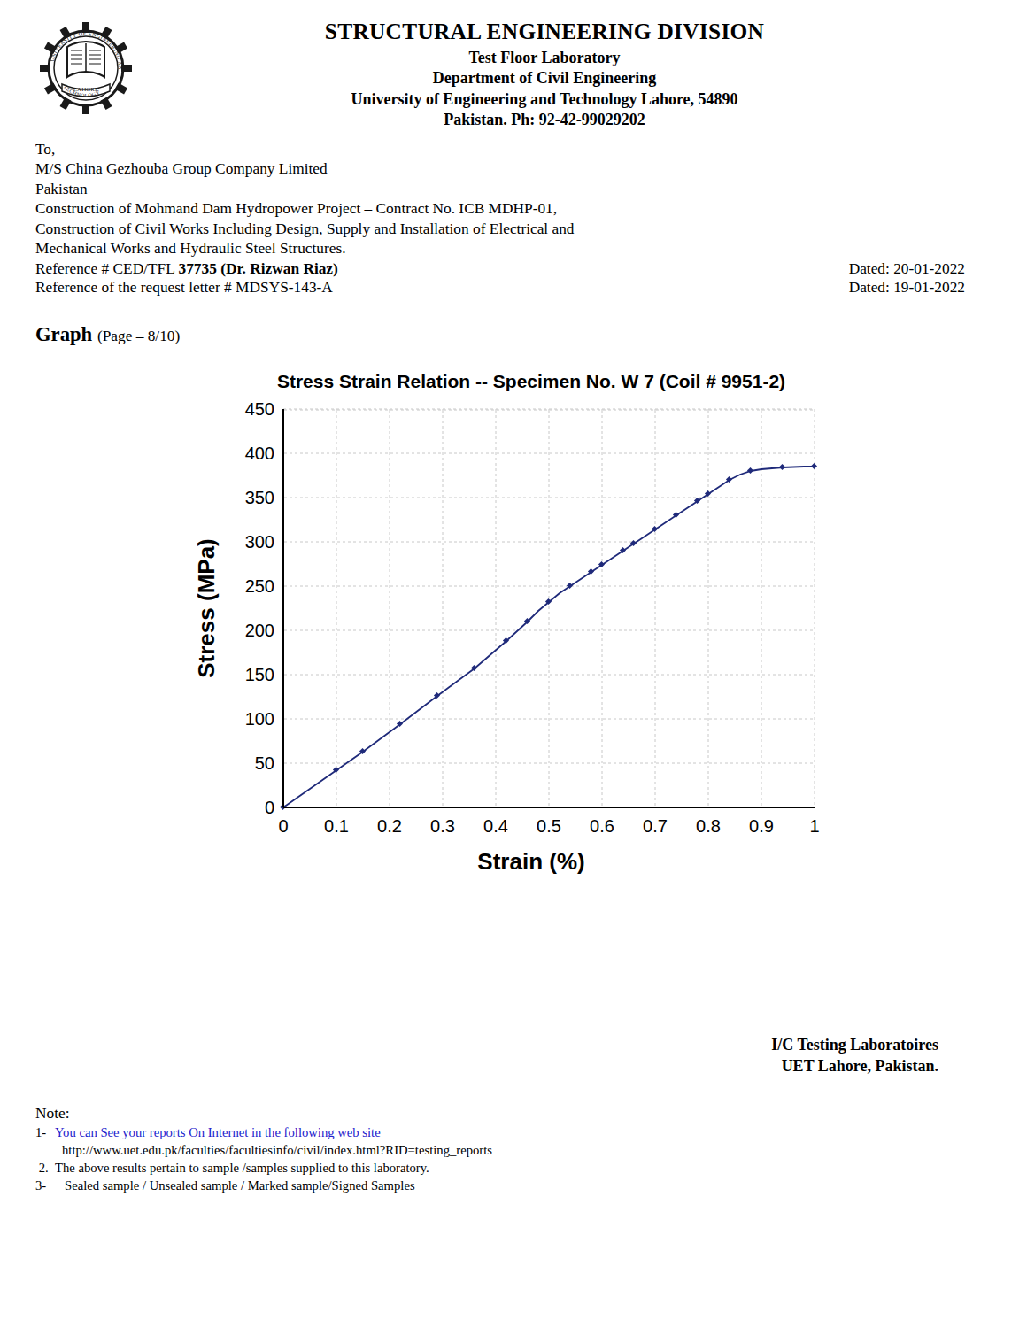LAHORE UNIVERSITY OF ENGINEERING AND TECHNOLOGY
STRUCTURAL ENGINEERING DIVISION
Test Floor Laboratory
Department of Civil Engineering
University of Engineering and Technology Lahore, 54890
Pakistan. Ph: 92-42-99029202
To,
M/S China Gezhouba Group Company Limited
Pakistan
Construction of Mohmand Dam Hydropower Project – Contract No. ICB MDHP-01,
Construction of Civil Works Including Design, Supply and Installation of Electrical and
Mechanical Works and Hydraulic Steel Structures.
Reference # CED/TFL 37735 (Dr. Rizwan Riaz)
Dated: 20-01-2022
Reference of the request letter # MDSYS-143-A
Dated: 19-01-2022
Graph (Page – 8/10)
Stress Strain Relation -- Specimen No. W 7 (Coil # 9951-2) 0 50 100 150 200 250 300 350 400 450 0 0.1 0.2 0.3 0.4 0.5 0.6 0.7 0.8 0.9 1 Strain (%) Stress (MPa)
I/C Testing Laboratoires
UET Lahore, Pakistan.
Note:
1-You can See your reports On Internet in the following web site
http://www.uet.edu.pk/faculties/facultiesinfo/civil/index.html?RID=testing_reports
2. The above results pertain to sample /samples supplied to this laboratory.
3- Sealed sample / Unsealed sample / Marked sample/Signed Samples